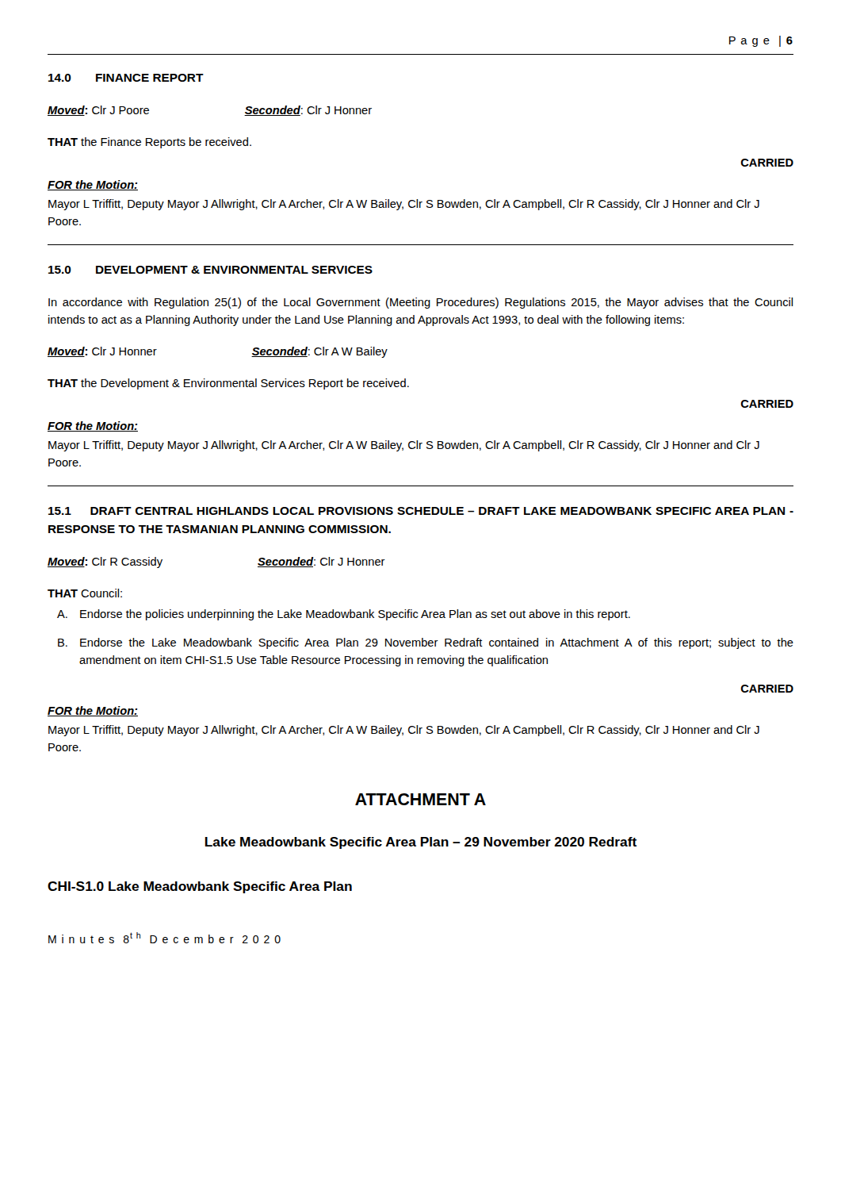P a g e | 6
14.0 FINANCE REPORT
Moved: Clr J Poore Seconded: Clr J Honner
THAT the Finance Reports be received.
CARRIED
FOR the Motion:
Mayor L Triffitt, Deputy Mayor J Allwright, Clr A Archer, Clr A W Bailey, Clr S Bowden, Clr A Campbell, Clr R Cassidy, Clr J Honner and Clr J Poore.
15.0 DEVELOPMENT & ENVIRONMENTAL SERVICES
In accordance with Regulation 25(1) of the Local Government (Meeting Procedures) Regulations 2015, the Mayor advises that the Council intends to act as a Planning Authority under the Land Use Planning and Approvals Act 1993, to deal with the following items:
Moved: Clr J Honner Seconded: Clr A W Bailey
THAT the Development & Environmental Services Report be received.
CARRIED
FOR the Motion:
Mayor L Triffitt, Deputy Mayor J Allwright, Clr A Archer, Clr A W Bailey, Clr S Bowden, Clr A Campbell, Clr R Cassidy, Clr J Honner and Clr J Poore.
15.1 DRAFT CENTRAL HIGHLANDS LOCAL PROVISIONS SCHEDULE – DRAFT LAKE MEADOWBANK SPECIFIC AREA PLAN - RESPONSE TO THE TASMANIAN PLANNING COMMISSION.
Moved: Clr R Cassidy Seconded: Clr J Honner
THAT Council:
Endorse the policies underpinning the Lake Meadowbank Specific Area Plan as set out above in this report.
Endorse the Lake Meadowbank Specific Area Plan 29 November Redraft contained in Attachment A of this report; subject to the amendment on item CHI-S1.5 Use Table Resource Processing in removing the qualification
CARRIED
FOR the Motion:
Mayor L Triffitt, Deputy Mayor J Allwright, Clr A Archer, Clr A W Bailey, Clr S Bowden, Clr A Campbell, Clr R Cassidy, Clr J Honner and Clr J Poore.
ATTACHMENT A
Lake Meadowbank Specific Area Plan – 29 November 2020 Redraft
CHI-S1.0 Lake Meadowbank Specific Area Plan
M i n u t e s 8t h D e c e m b e r 2 0 2 0